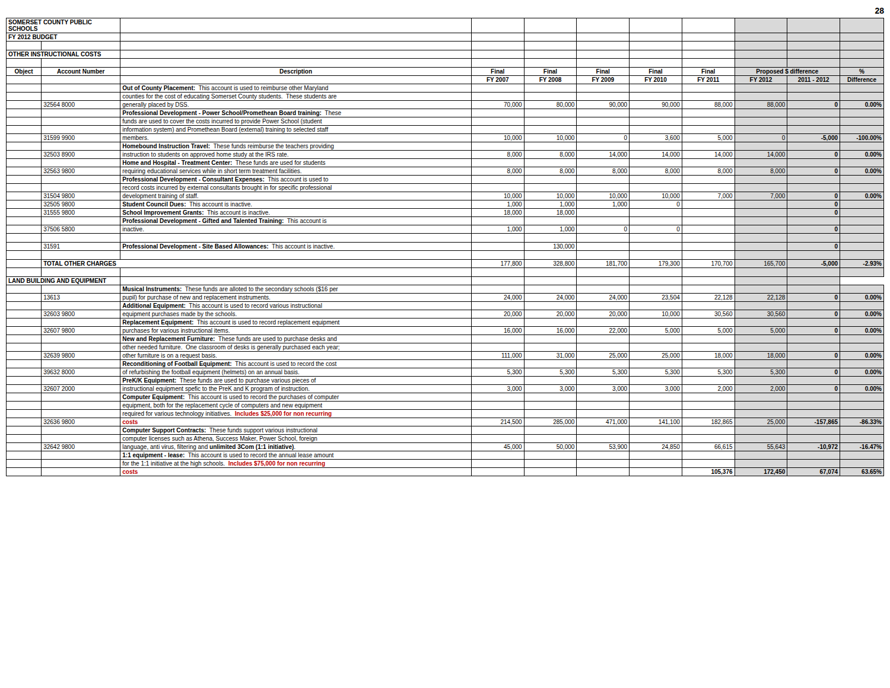28
| SOMERSET COUNTY PUBLIC SCHOOLS | | | | | | | | | |
| FY 2012 BUDGET | | | | | | | | | |
| OTHER INSTRUCTIONAL COSTS | | | | | | | | | |
| Object | Account Number | Description | Final | Final | Final | Final | Final | Proposed $ difference | % |
| | | | FY 2007 | FY 2008 | FY 2009 | FY 2010 | FY 2011 | FY 2012 | 2011 - 2012 | Difference |
| | | Out of County Placement: This account is used to reimburse other Maryland | | | | | | | | |
| | | counties for the cost of educating Somerset County students. These students are | | | | | | | | |
| | 32564 8000 | generally placed by DSS. | 70,000 | 80,000 | 90,000 | 90,000 | 88,000 | 88,000 | 0 | 0.00% |
| | | Professional Development - Power School/Promethean Board training: These | | | | | | | | |
| | | funds are used to cover the costs incurred to provide Power School (student | | | | | | | | |
| | | information system) and Promethean Board (external) training to selected staff | | | | | | | | |
| | 31599 9900 | members. | 10,000 | 10,000 | 0 | 3,600 | 5,000 | 0 | -5,000 | -100.00% |
| | | Homebound Instruction Travel: These funds reimburse the teachers providing | | | | | | | | |
| | 32503 8900 | instruction to students on approved home study at the IRS rate. | 8,000 | 8,000 | 14,000 | 14,000 | 14,000 | 14,000 | 0 | 0.00% |
| | | Home and Hospital - Treatment Center: These funds are used for students | | | | | | | | |
| | 32563 9800 | requiring educational services while in short term treatment facilities. | 8,000 | 8,000 | 8,000 | 8,000 | 8,000 | 8,000 | 0 | 0.00% |
| | | Professional Development - Consultant Expenses: This account is used to | | | | | | | | |
| | | record costs incurred by external consultants brought in for specific professional | | | | | | | | |
| | 31504 9800 | development training of staff. | 10,000 | 10,000 | 10,000 | 10,000 | 7,000 | 7,000 | 0 | 0.00% |
| | 32505 9800 | Student Council Dues: This account is inactive. | 1,000 | 1,000 | 1,000 | 0 | | | 0 | |
| | 31555 9800 | School Improvement Grants: This account is inactive. | 18,000 | 18,000 | | | | | 0 | |
| | | Professional Development - Gifted and Talented Training: This account is | | | | | | | | |
| | 37506 5800 | inactive. | 1,000 | 1,000 | 0 | 0 | | | 0 | |
| | 31591 | Professional Development - Site Based Allowances: This account is inactive. | | 130,000 | | | | | 0 | |
| | TOTAL OTHER CHARGES | 177,800 | 328,800 | 181,700 | 179,300 | 170,700 | 165,700 | -5,000 | -2.93% |
| LAND BUILDING AND EQUIPMENT | | | | | | | | |
| | | Musical Instruments: These funds are alloted to the secondary schools ($16 per | | | | | | | | |
| | 13613 | pupil) for purchase of new and replacement instruments. | 24,000 | 24,000 | 24,000 | 23,504 | 22,128 | 22,128 | 0 | 0.00% |
| | | Additional Equipment: This account is used to record various instructional | | | | | | | | |
| | 32603 9800 | equipment purchases made by the schools. | 20,000 | 20,000 | 20,000 | 10,000 | 30,560 | 30,560 | 0 | 0.00% |
| | | Replacement Equipment: This account is used to record replacement equipment | | | | | | | | |
| | 32607 9800 | purchases for various instructional items. | 16,000 | 16,000 | 22,000 | 5,000 | 5,000 | 5,000 | 0 | 0.00% |
| | | New and Replacement Furniture: These funds are used to purchase desks and | | | | | | | | |
| | | other needed furniture. One classroom of desks is generally purchased each year; | | | | | | | | |
| | 32639 9800 | other furniture is on a request basis. | 111,000 | 31,000 | 25,000 | 25,000 | 18,000 | 18,000 | 0 | 0.00% |
| | | Reconditioning of Football Equipment: This account is used to record the cost | | | | | | | | |
| | 39632 8000 | of refurbishing the football equipment (helmets) on an annual basis. | 5,300 | 5,300 | 5,300 | 5,300 | 5,300 | 5,300 | 0 | 0.00% |
| | | PreK/K Equipment: These funds are used to purchase various pieces of | | | | | | | | |
| | 32607 2000 | instructional equipment spefic to the PreK and K program of instruction. | 3,000 | 3,000 | 3,000 | 3,000 | 2,000 | 2,000 | 0 | 0.00% |
| | | Computer Equipment: This account is used to record the purchases of computer | | | | | | | | |
| | | equipment, both for the replacement cycle of computers and new equipment | | | | | | | | |
| | | required for various technology initiatives. Includes $25,000 for non recurring | | | | | | | | |
| | 32636 9800 | costs | 214,500 | 285,000 | 471,000 | 141,100 | 182,865 | 25,000 | -157,865 | -86.33% |
| | | Computer Support Contracts: These funds support various instructional | | | | | | | | |
| | | computer licenses such as Athena, Success Maker, Power School, foreign | | | | | | | | |
| | 32642 9800 | language, anti virus, filtering and unlimited 3Com (1:1 initiative) . | 45,000 | 50,000 | 53,900 | 24,850 | 66,615 | 55,643 | -10,972 | -16.47% |
| | | 1:1 equipment - lease: This account is used to record the annual lease amount | | | | | | | | |
| | | for the 1:1 initiative at the high schools. Includes $75,000 for non recurring | | | | | | | | |
| | | costs | | | | | 105,376 | 172,450 | 67,074 | 63.65% |